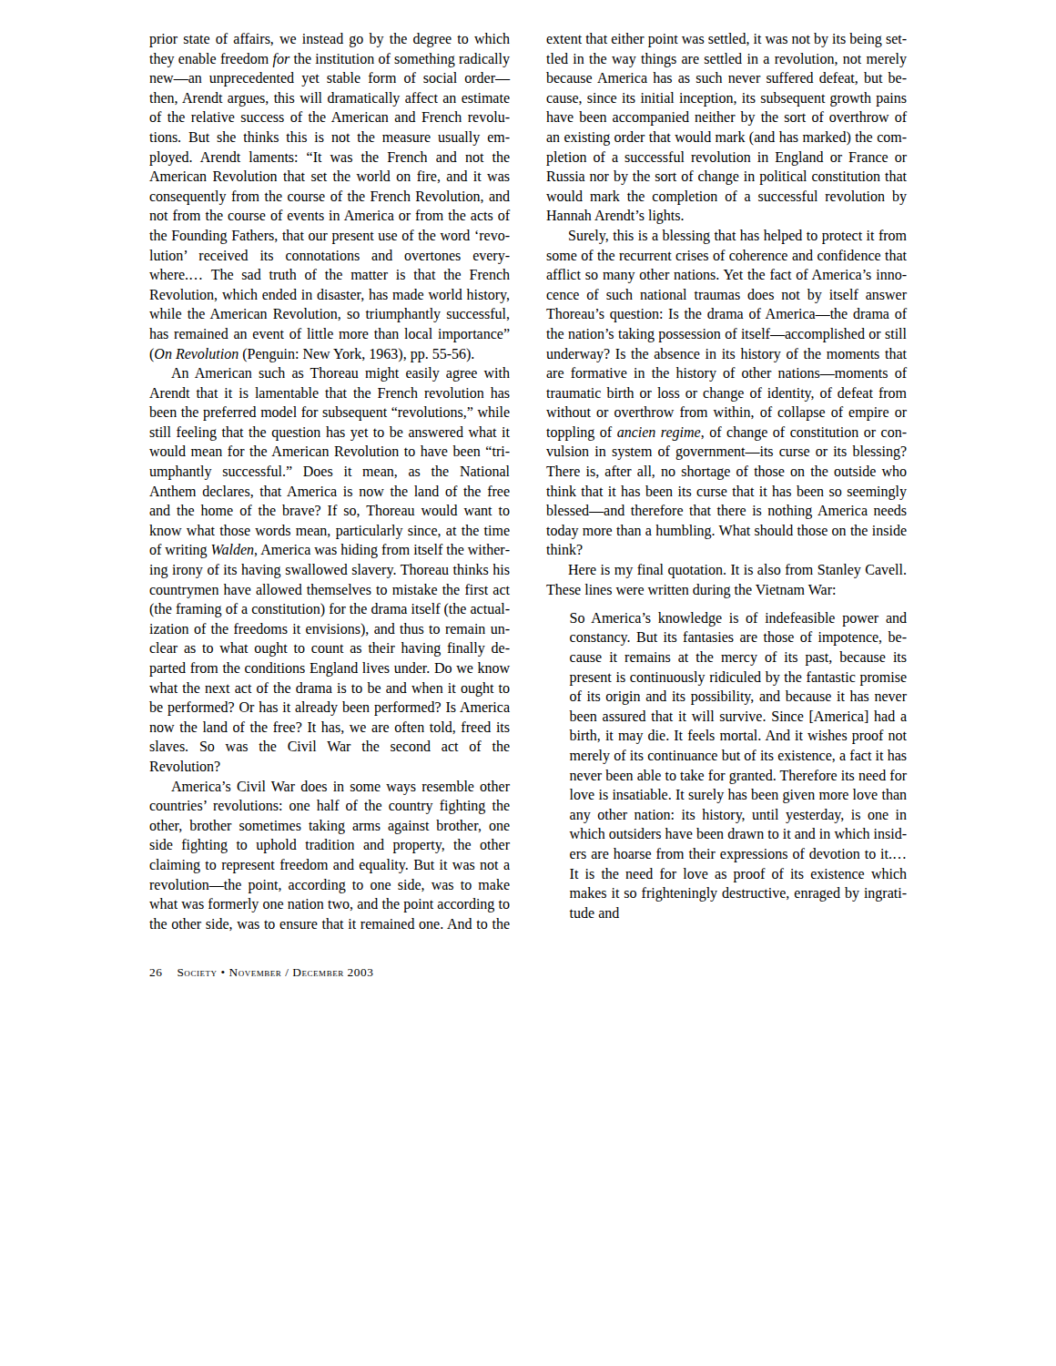prior state of affairs, we instead go by the degree to which they enable freedom for the institution of something radically new—an unprecedented yet stable form of social order—then, Arendt argues, this will dramatically affect an estimate of the relative success of the American and French revolutions. But she thinks this is not the measure usually employed. Arendt laments: “It was the French and not the American Revolution that set the world on fire, and it was consequently from the course of the French Revolution, and not from the course of events in America or from the acts of the Founding Fathers, that our present use of the word ‘revolution’ received its connotations and overtones everywhere.… The sad truth of the matter is that the French Revolution, which ended in disaster, has made world history, while the American Revolution, so triumphantly successful, has remained an event of little more than local importance” (On Revolution (Penguin: New York, 1963), pp. 55-56).
An American such as Thoreau might easily agree with Arendt that it is lamentable that the French revolution has been the preferred model for subsequent “revolutions,” while still feeling that the question has yet to be answered what it would mean for the American Revolution to have been “triumphantly successful.” Does it mean, as the National Anthem declares, that America is now the land of the free and the home of the brave? If so, Thoreau would want to know what those words mean, particularly since, at the time of writing Walden, America was hiding from itself the withering irony of its having swallowed slavery. Thoreau thinks his countrymen have allowed themselves to mistake the first act (the framing of a constitution) for the drama itself (the actualization of the freedoms it envisions), and thus to remain unclear as to what ought to count as their having finally departed from the conditions England lives under. Do we know what the next act of the drama is to be and when it ought to be performed? Or has it already been performed? Is America now the land of the free? It has, we are often told, freed its slaves. So was the Civil War the second act of the Revolution?
America’s Civil War does in some ways resemble other countries’ revolutions: one half of the country fighting the other, brother sometimes taking arms against brother, one side fighting to uphold tradition and property, the other claiming to represent freedom and equality. But it was not a revolution—the point, according to one side, was to make what was formerly one nation two, and the point according to the other side, was to ensure that it remained one. And to the extent that either point was settled, it was not by its being settled in the way things are settled in a revolution, not merely because America has as such never suffered defeat, but because, since its initial inception, its subsequent growth pains have been accompanied neither by the sort of overthrow of an existing order that would mark (and has marked) the completion of a successful revolution in England or France or Russia nor by the sort of change in political constitution that would mark the completion of a successful revolution by Hannah Arendt’s lights.
Surely, this is a blessing that has helped to protect it from some of the recurrent crises of coherence and confidence that afflict so many other nations. Yet the fact of America’s innocence of such national traumas does not by itself answer Thoreau’s question: Is the drama of America—the drama of the nation’s taking possession of itself—accomplished or still underway? Is the absence in its history of the moments that are formative in the history of other nations—moments of traumatic birth or loss or change of identity, of defeat from without or overthrow from within, of collapse of empire or toppling of ancien regime, of change of constitution or convulsion in system of government—its curse or its blessing? There is, after all, no shortage of those on the outside who think that it has been its curse that it has been so seemingly blessed—and therefore that there is nothing America needs today more than a humbling. What should those on the inside think?
Here is my final quotation. It is also from Stanley Cavell. These lines were written during the Vietnam War:
So America’s knowledge is of indefeasible power and constancy. But its fantasies are those of impotence, because it remains at the mercy of its past, because its present is continuously ridiculed by the fantastic promise of its origin and its possibility, and because it has never been assured that it will survive. Since [America] had a birth, it may die. It feels mortal. And it wishes proof not merely of its continuance but of its existence, a fact it has never been able to take for granted. Therefore its need for love is insatiable. It surely has been given more love than any other nation: its history, until yesterday, is one in which outsiders have been drawn to it and in which insiders are hoarse from their expressions of devotion to it.… It is the need for love as proof of its existence which makes it so frighteningly destructive, enraged by ingratitude and
26 Society • November / December 2003